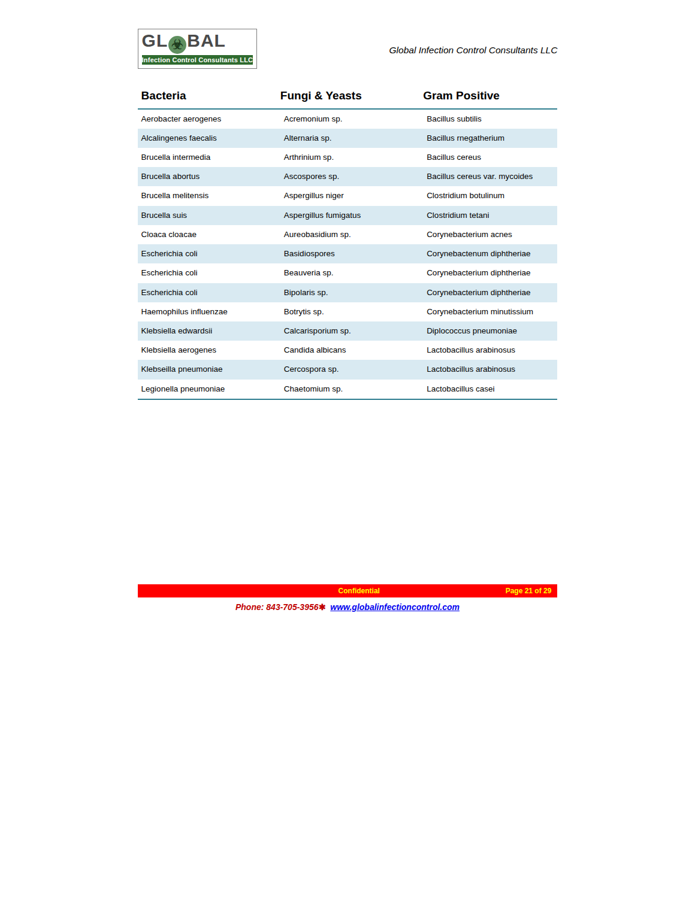GL☣BAL
Infection Control Consultants LLC
Global Infection Control Consultants LLC
| Bacteria | Fungi & Yeasts | Gram Positive |
| --- | --- | --- |
| Aerobacter aerogenes | Acremonium sp. | Bacillus subtilis |
| Alcalingenes faecalis | Alternaria sp. | Bacillus rnegatherium |
| Brucella intermedia | Arthrinium sp. | Bacillus cereus |
| Brucella abortus | Ascospores sp. | Bacillus cereus var. mycoides |
| Brucella melitensis | Aspergillus niger | Clostridium botulinum |
| Brucella suis | Aspergillus fumigatus | Clostridium tetani |
| Cloaca cloacae | Aureobasidium sp. | Corynebacterium acnes |
| Escherichia coli | Basidiospores | Corynebactenum diphtheriae |
| Escherichia coli | Beauveria sp. | Corynebacterium diphtheriae |
| Escherichia coli | Bipolaris sp. | Corynebacterium diphtheriae |
| Haemophilus influenzae | Botrytis sp. | Corynebacterium minutissium |
| Klebsiella edwardsii | Calcarisporium sp. | Diplococcus pneumoniae |
| Klebsiella aerogenes | Candida albicans | Lactobacillus arabinosus |
| Klebseilla pneumoniae | Cercospora sp. | Lactobacillus arabinosus |
| Legionella pneumoniae | Chaetomium sp. | Lactobacillus casei |
Confidential Page 21 of 29
Phone: 843-705-3956✱ www.globalinfectioncontrol.com